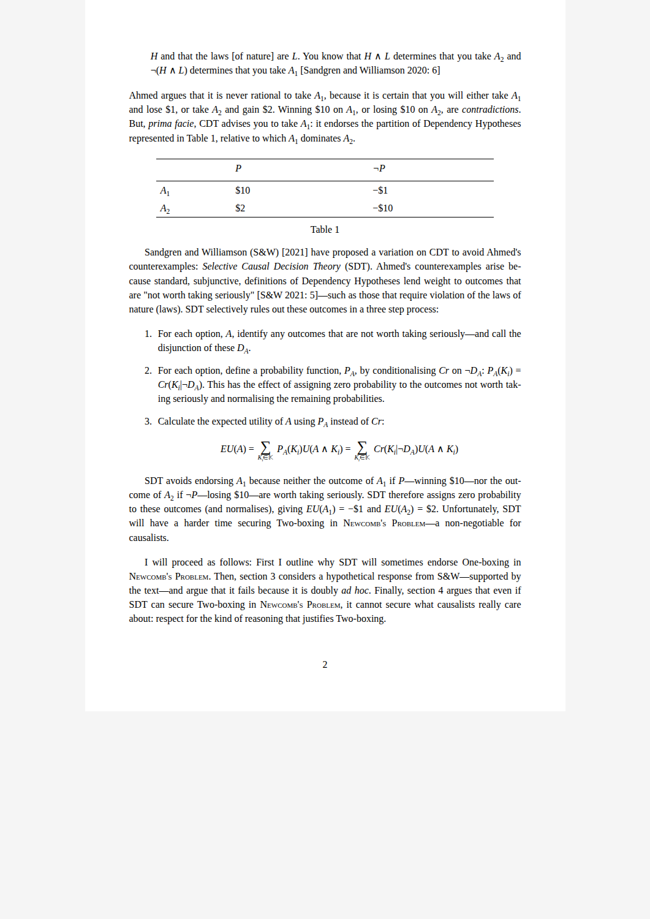H and that the laws [of nature] are L. You know that H ∧ L determines that you take A2 and ¬(H ∧ L) determines that you take A1 [Sandgren and Williamson 2020: 6]
Ahmed argues that it is never rational to take A1, because it is certain that you will either take A1 and lose $1, or take A2 and gain $2. Winning $10 on A1, or losing $10 on A2, are contradictions. But, prima facie, CDT advises you to take A1: it endorses the partition of Dependency Hypotheses represented in Table 1, relative to which A1 dominates A2.
| | P | ¬ P |
| --- | --- | --- |
| A 1 | $10 | −$1 |
| A 2 | $2 | −$10 |
Table 1
Sandgren and Williamson (S&W) [2021] have proposed a variation on CDT to avoid Ahmed's counterexamples: Selective Causal Decision Theory (SDT). Ahmed's counterexamples arise because standard, subjunctive, definitions of Dependency Hypotheses lend weight to outcomes that are "not worth taking seriously" [S&W 2021: 5]—such as those that require violation of the laws of nature (laws). SDT selectively rules out these outcomes in a three step process:
For each option, A, identify any outcomes that are not worth taking seriously—and call the disjunction of these DA.
For each option, define a probability function, PA, by conditionalising Cr on ¬DA: PA(Ki) = Cr(Ki|¬DA). This has the effect of assigning zero probability to the outcomes not worth taking seriously and normalising the remaining probabilities.
Calculate the expected utility of A using PA instead of Cr:
EU(A) = ∑Ki∈𝕂 PA(Ki)U(A ∧ Ki) = ∑Ki∈𝕂 Cr(Ki|¬DA)U(A ∧ Ki)
SDT avoids endorsing A1 because neither the outcome of A1 if P—winning $10—nor the outcome of A2 if ¬P—losing $10—are worth taking seriously. SDT therefore assigns zero probability to these outcomes (and normalises), giving EU(A1) = −$1 and EU(A2) = $2. Unfortunately, SDT will have a harder time securing Two-boxing in Newcomb's Problem—a non-negotiable for causalists.
I will proceed as follows: First I outline why SDT will sometimes endorse One-boxing in Newcomb's Problem. Then, section 3 considers a hypothetical response from S&W—supported by the text—and argue that it fails because it is doubly ad hoc. Finally, section 4 argues that even if SDT can secure Two-boxing in Newcomb's Problem, it cannot secure what causalists really care about: respect for the kind of reasoning that justifies Two-boxing.
2